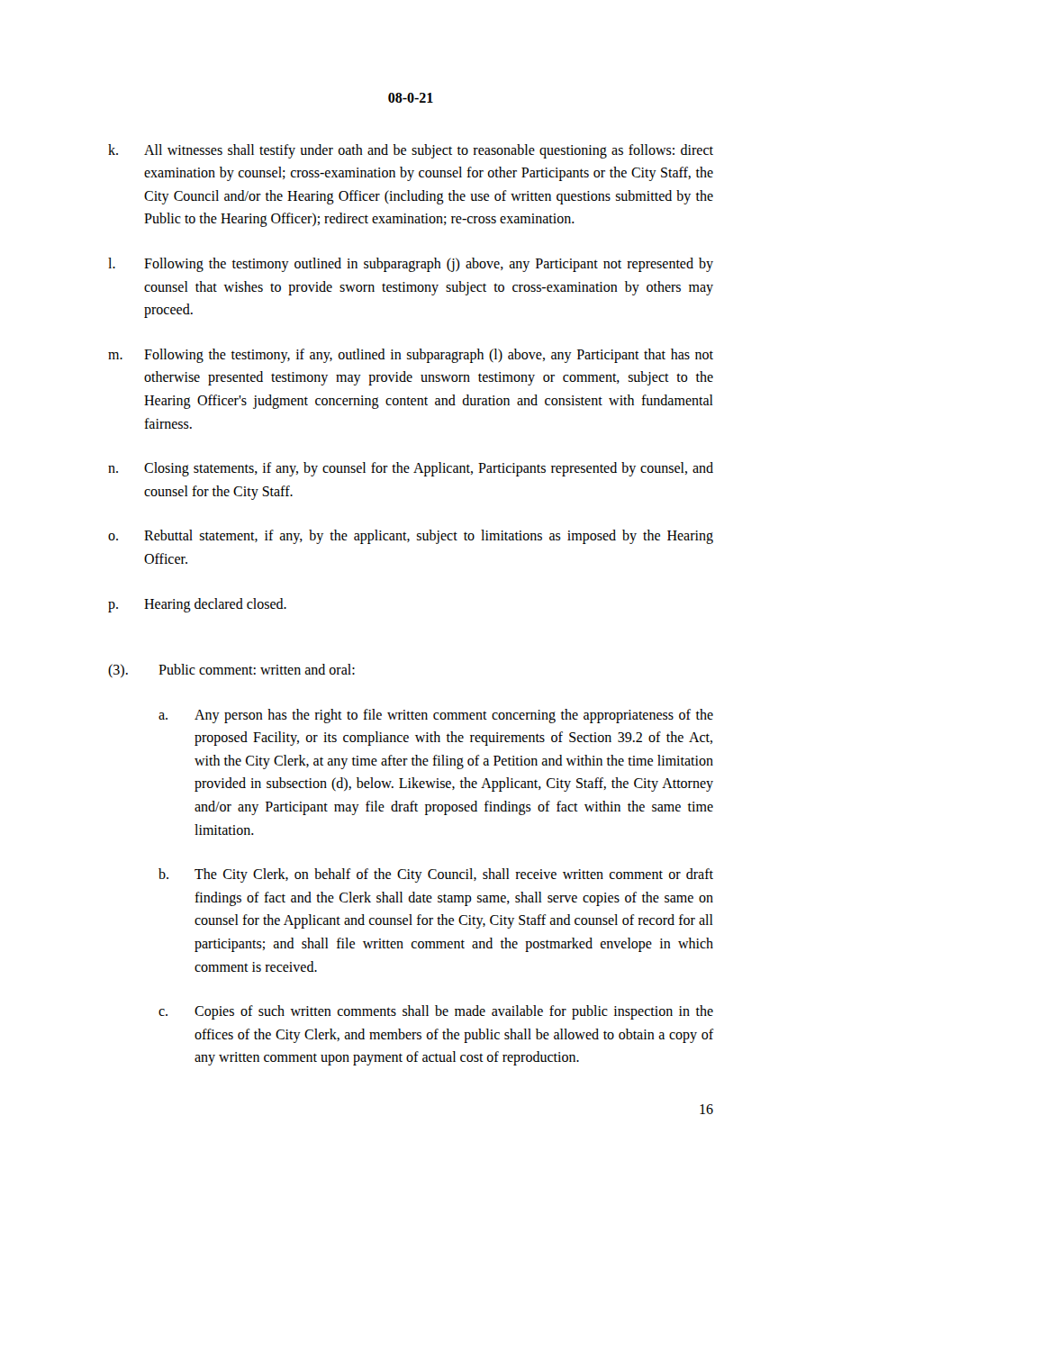08-0-21
k.
All witnesses shall testify under oath and be subject to reasonable questioning as follows: direct examination by counsel; cross-examination by counsel for other Participants or the City Staff, the City Council and/or the Hearing Officer (including the use of written questions submitted by the Public to the Hearing Officer); redirect examination; re-cross examination.
l.
Following the testimony outlined in subparagraph (j) above, any Participant not represented by counsel that wishes to provide sworn testimony subject to cross-examination by others may proceed.
m.
Following the testimony, if any, outlined in subparagraph (l) above, any Participant that has not otherwise presented testimony may provide unsworn testimony or comment, subject to the Hearing Officer's judgment concerning content and duration and consistent with fundamental fairness.
n.
Closing statements, if any, by counsel for the Applicant, Participants represented by counsel, and counsel for the City Staff.
o.
Rebuttal statement, if any, by the applicant, subject to limitations as imposed by the Hearing Officer.
p.
Hearing declared closed.
(3).
Public comment: written and oral:
a.
Any person has the right to file written comment concerning the appropriateness of the proposed Facility, or its compliance with the requirements of Section 39.2 of the Act, with the City Clerk, at any time after the filing of a Petition and within the time limitation provided in subsection (d), below. Likewise, the Applicant, City Staff, the City Attorney and/or any Participant may file draft proposed findings of fact within the same time limitation.
b.
The City Clerk, on behalf of the City Council, shall receive written comment or draft findings of fact and the Clerk shall date stamp same, shall serve copies of the same on counsel for the Applicant and counsel for the City, City Staff and counsel of record for all participants; and shall file written comment and the postmarked envelope in which comment is received.
c.
Copies of such written comments shall be made available for public inspection in the offices of the City Clerk, and members of the public shall be allowed to obtain a copy of any written comment upon payment of actual cost of reproduction.
16